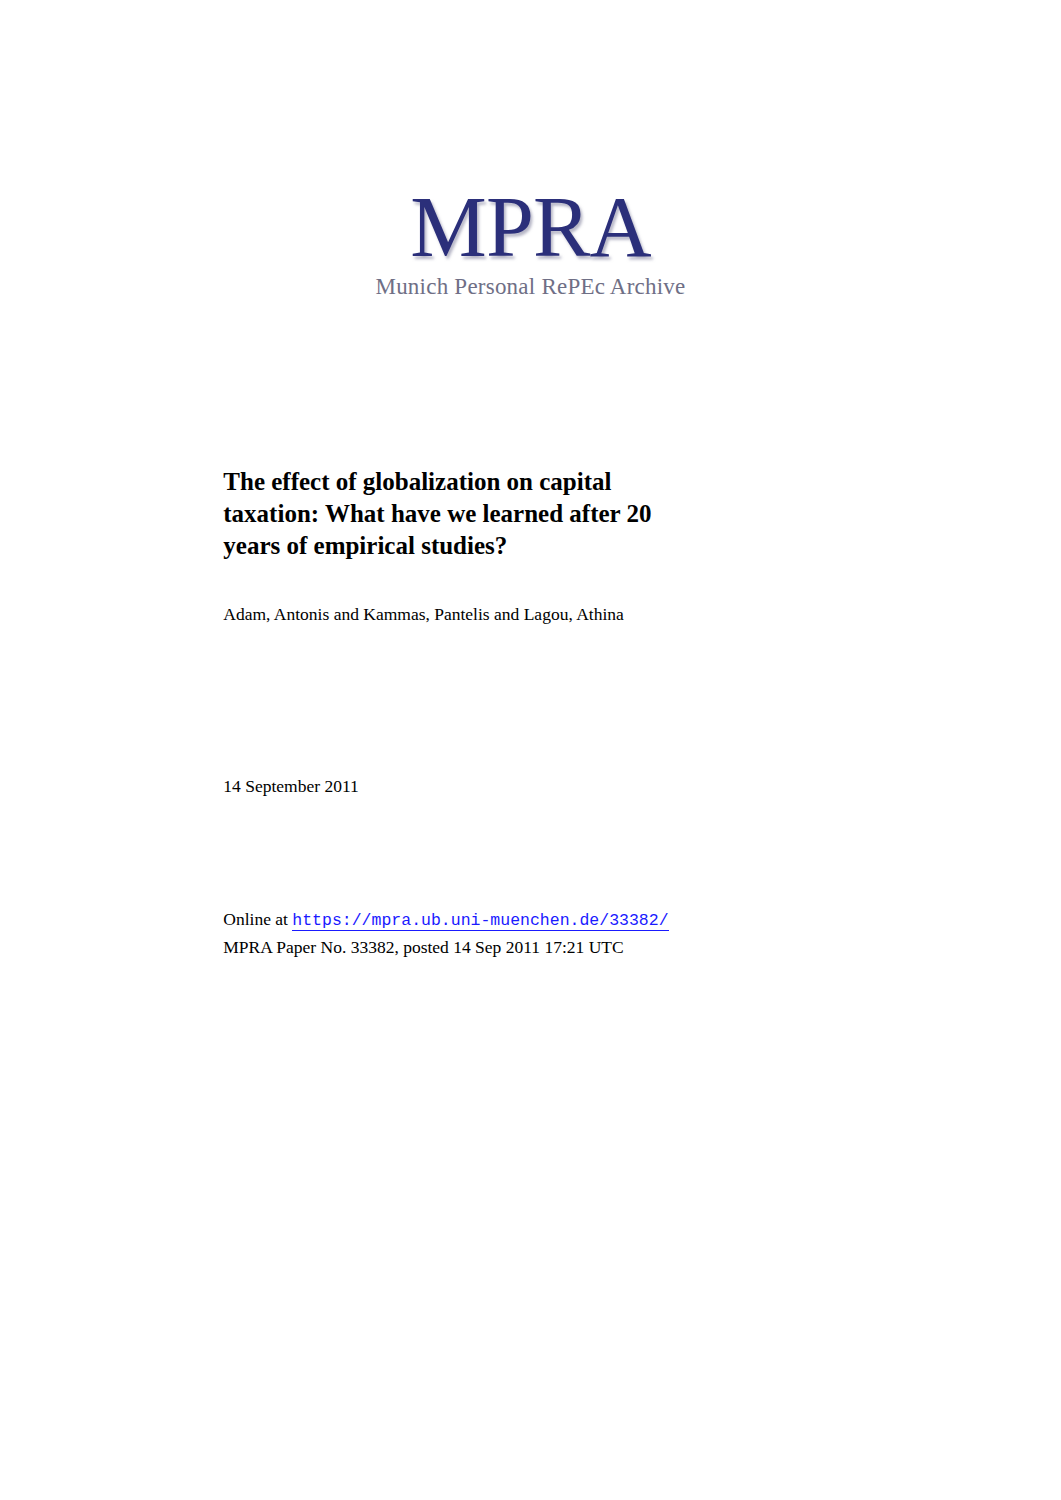MPRA
Munich Personal RePEc Archive
The effect of globalization on capital
taxation: What have we learned after 20
years of empirical studies?
Adam, Antonis and Kammas, Pantelis and Lagou, Athina
14 September 2011
Online at https://mpra.ub.uni-muenchen.de/33382/
MPRA Paper No. 33382, posted 14 Sep 2011 17:21 UTC